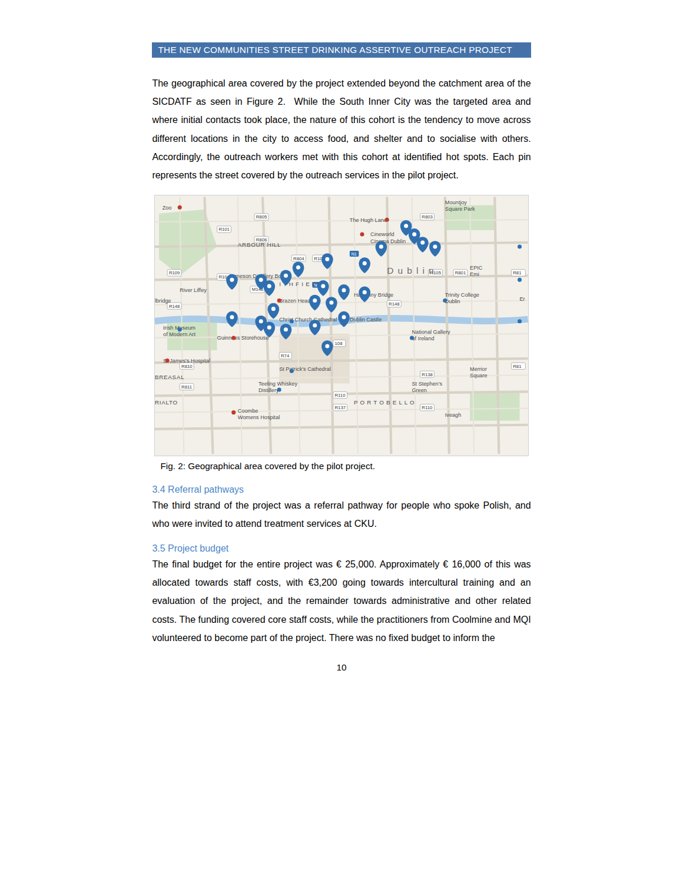THE NEW COMMUNITIES STREET DRINKING ASSERTIVE OUTREACH PROJECT
The geographical area covered by the project extended beyond the catchment area of the SICDATF as seen in Figure 2. While the South Inner City was the targeted area and where initial contacts took place, the nature of this cohort is the tendency to move across different locations in the city to access food, and shelter and to socialise with others. Accordingly, the outreach workers met with this cohort at identified hot spots. Each pin represents the street covered by the outreach services in the pilot project.
R805 R101 R806 R803 R804 R108 R109 R10 R105 R801 M148 R148 R148 108 R74 R810 R811 R138 R110 R137 R110 R81 R81 N1 N1 Zoo Mountjoy Square Park The Hugh Lane Cineworld Cinema Dublin ARBOUR HILL D u b l i n Jameson Distillery Bow St I T H F I E L D River Liffey lbridge Brazen Head Ha'penny Bridge Trinity College Dublin Er EPIC Emi Christ Church Cathedral Dublin Castle Irish Museum of Modern Art Guinness Storehouse National Gallery of Ireland St James's Hospital BREASAL St Patrick's Cathedral Teeling Whiskey Distillery St Stephen's Green Merrior Square RIALTO P O R T O B E L L O Coombe Womens Hospital Iveagh
Fig. 2: Geographical area covered by the pilot project.
3.4 Referral pathways
The third strand of the project was a referral pathway for people who spoke Polish, and who were invited to attend treatment services at CKU.
3.5 Project budget
The final budget for the entire project was € 25,000. Approximately € 16,000 of this was allocated towards staff costs, with €3,200 going towards intercultural training and an evaluation of the project, and the remainder towards administrative and other related costs. The funding covered core staff costs, while the practitioners from Coolmine and MQI volunteered to become part of the project. There was no fixed budget to inform the
10